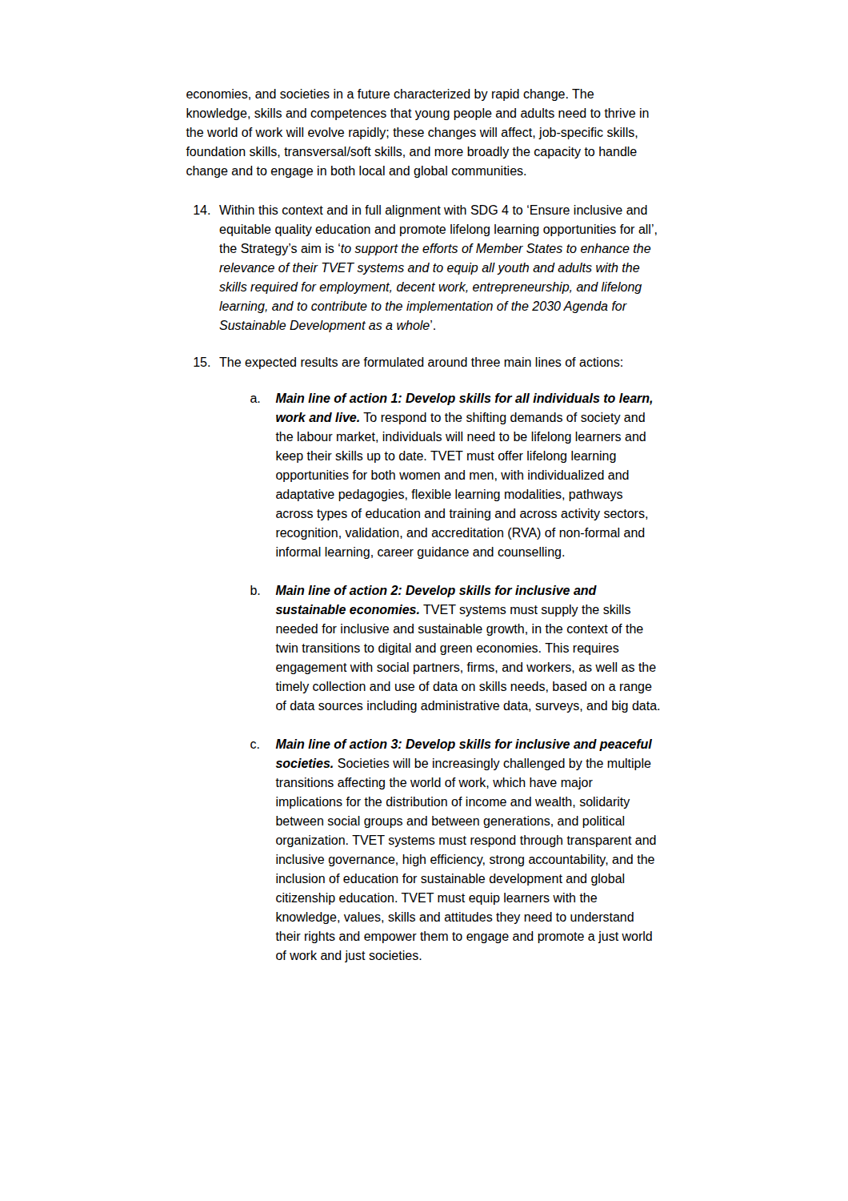economies, and societies in a future characterized by rapid change. The knowledge, skills and competences that young people and adults need to thrive in the world of work will evolve rapidly; these changes will affect, job-specific skills, foundation skills, transversal/soft skills, and more broadly the capacity to handle change and to engage in both local and global communities.
Within this context and in full alignment with SDG 4 to ‘Ensure inclusive and equitable quality education and promote lifelong learning opportunities for all’, the Strategy’s aim is ‘to support the efforts of Member States to enhance the relevance of their TVET systems and to equip all youth and adults with the skills required for employment, decent work, entrepreneurship, and lifelong learning, and to contribute to the implementation of the 2030 Agenda for Sustainable Development as a whole’.
The expected results are formulated around three main lines of actions:
Main line of action 1: Develop skills for all individuals to learn, work and live. To respond to the shifting demands of society and the labour market, individuals will need to be lifelong learners and keep their skills up to date. TVET must offer lifelong learning opportunities for both women and men, with individualized and adaptative pedagogies, flexible learning modalities, pathways across types of education and training and across activity sectors, recognition, validation, and accreditation (RVA) of non-formal and informal learning, career guidance and counselling.
Main line of action 2: Develop skills for inclusive and sustainable economies. TVET systems must supply the skills needed for inclusive and sustainable growth, in the context of the twin transitions to digital and green economies. This requires engagement with social partners, firms, and workers, as well as the timely collection and use of data on skills needs, based on a range of data sources including administrative data, surveys, and big data.
Main line of action 3: Develop skills for inclusive and peaceful societies. Societies will be increasingly challenged by the multiple transitions affecting the world of work, which have major implications for the distribution of income and wealth, solidarity between social groups and between generations, and political organization. TVET systems must respond through transparent and inclusive governance, high efficiency, strong accountability, and the inclusion of education for sustainable development and global citizenship education. TVET must equip learners with the knowledge, values, skills and attitudes they need to understand their rights and empower them to engage and promote a just world of work and just societies.